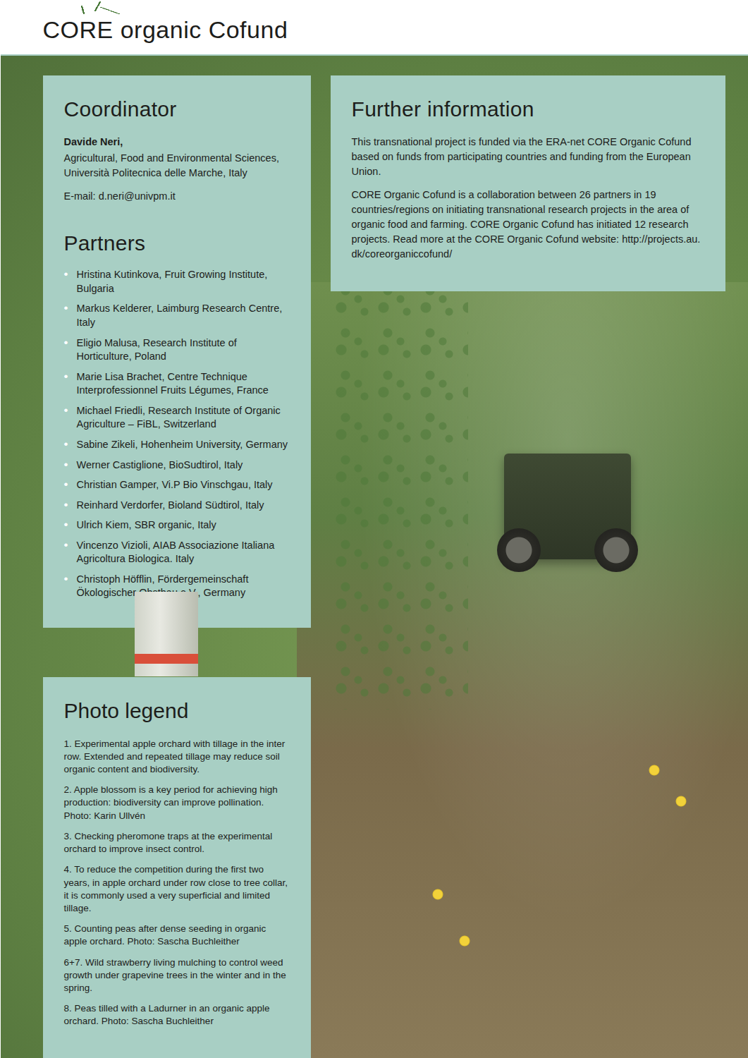CORE organic Cofund
Coordinator
Davide Neri,
Agricultural, Food and Environmental Sciences, Università Politecnica delle Marche, Italy
E-mail: d.neri@univpm.it
Partners
Hristina Kutinkova, Fruit Growing Institute, Bulgaria
Markus Kelderer, Laimburg Research Centre, Italy
Eligio Malusa, Research Institute of Horticulture, Poland
Marie Lisa Brachet, Centre Technique Interprofessionnel Fruits Légumes, France
Michael Friedli, Research Institute of Organic Agriculture – FiBL, Switzerland
Sabine Zikeli, Hohenheim University, Germany
Werner Castiglione, BioSudtirol, Italy
Christian Gamper, Vi.P Bio Vinschgau, Italy
Reinhard Verdorfer, Bioland Südtirol, Italy
Ulrich Kiem, SBR organic, Italy
Vincenzo Vizioli, AIAB Associazione Italiana Agricoltura Biologica. Italy
Christoph Höfflin, Fördergemeinschaft Ökologischer Obstbau e.V., Germany
Further information
This transnational project is funded via the ERA-net CORE Organic Cofund based on funds from participating countries and funding from the European Union.
CORE Organic Cofund is a collaboration between 26 partners in 19 countries/regions on initiating transnational research projects in the area of organic food and farming. CORE Organic Cofund has initiated 12 research projects. Read more at the CORE Organic Cofund website: http://projects.au.dk/coreorganiccofund/
Photo legend
1. Experimental apple orchard with tillage in the inter row. Extended and repeated tillage may reduce soil organic content and biodiversity.
2. Apple blossom is a key period for achieving high production: biodiversity can improve pollination. Photo: Karin Ullvén
3. Checking pheromone traps at the experimental orchard to improve insect control.
4. To reduce the competition during the first two years, in apple orchard under row close to tree collar, it is commonly used a very superficial and limited tillage.
5. Counting peas after dense seeding in organic apple orchard. Photo: Sascha Buchleither
6+7. Wild strawberry living mulching to control weed growth under grapevine trees in the winter and in the spring.
8. Peas tilled with a Ladurner in an organic apple orchard. Photo: Sascha Buchleither
8.